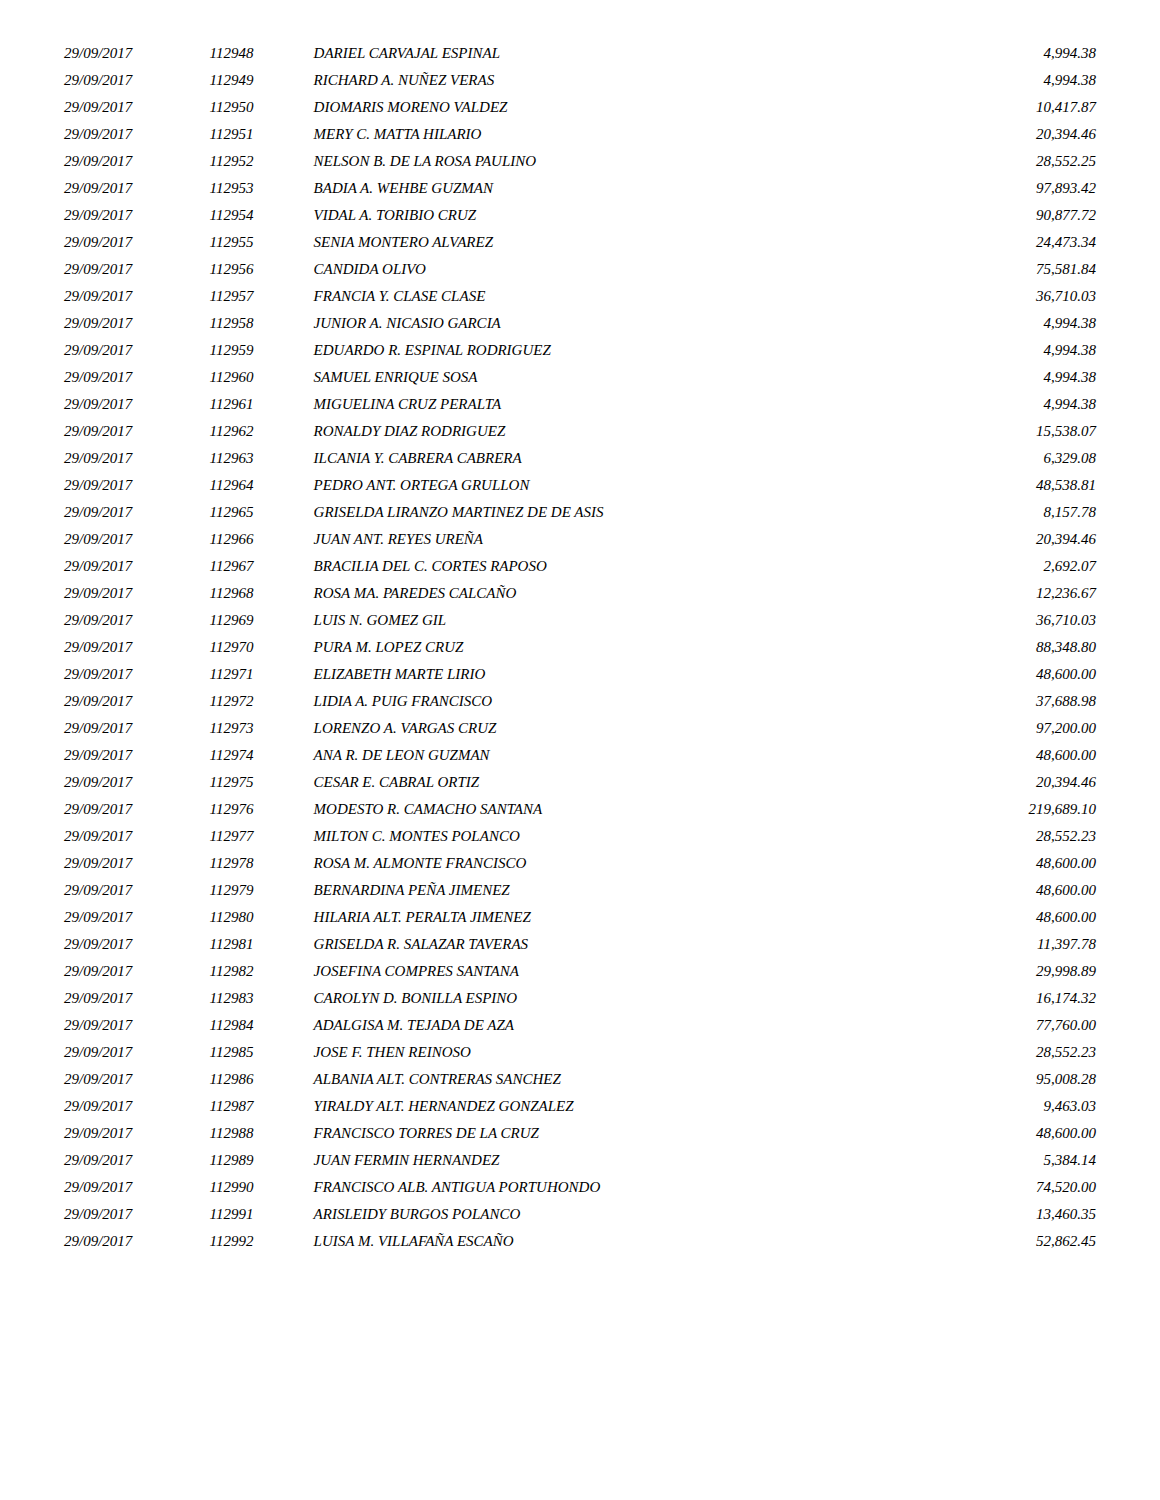| 29/09/2017 | 112948 | DARIEL CARVAJAL ESPINAL | 4,994.38 |
| 29/09/2017 | 112949 | RICHARD A. NUÑEZ VERAS | 4,994.38 |
| 29/09/2017 | 112950 | DIOMARIS MORENO VALDEZ | 10,417.87 |
| 29/09/2017 | 112951 | MERY C. MATTA HILARIO | 20,394.46 |
| 29/09/2017 | 112952 | NELSON B. DE LA ROSA PAULINO | 28,552.25 |
| 29/09/2017 | 112953 | BADIA A. WEHBE GUZMAN | 97,893.42 |
| 29/09/2017 | 112954 | VIDAL A. TORIBIO CRUZ | 90,877.72 |
| 29/09/2017 | 112955 | SENIA MONTERO ALVAREZ | 24,473.34 |
| 29/09/2017 | 112956 | CANDIDA OLIVO | 75,581.84 |
| 29/09/2017 | 112957 | FRANCIA Y. CLASE CLASE | 36,710.03 |
| 29/09/2017 | 112958 | JUNIOR A. NICASIO GARCIA | 4,994.38 |
| 29/09/2017 | 112959 | EDUARDO R. ESPINAL RODRIGUEZ | 4,994.38 |
| 29/09/2017 | 112960 | SAMUEL ENRIQUE SOSA | 4,994.38 |
| 29/09/2017 | 112961 | MIGUELINA CRUZ PERALTA | 4,994.38 |
| 29/09/2017 | 112962 | RONALDY DIAZ RODRIGUEZ | 15,538.07 |
| 29/09/2017 | 112963 | ILCANIA Y. CABRERA CABRERA | 6,329.08 |
| 29/09/2017 | 112964 | PEDRO ANT. ORTEGA GRULLON | 48,538.81 |
| 29/09/2017 | 112965 | GRISELDA LIRANZO MARTINEZ DE DE ASIS | 8,157.78 |
| 29/09/2017 | 112966 | JUAN ANT. REYES UREÑA | 20,394.46 |
| 29/09/2017 | 112967 | BRACILIA DEL C. CORTES RAPOSO | 2,692.07 |
| 29/09/2017 | 112968 | ROSA MA. PAREDES CALCAÑO | 12,236.67 |
| 29/09/2017 | 112969 | LUIS N. GOMEZ GIL | 36,710.03 |
| 29/09/2017 | 112970 | PURA M. LOPEZ CRUZ | 88,348.80 |
| 29/09/2017 | 112971 | ELIZABETH MARTE LIRIO | 48,600.00 |
| 29/09/2017 | 112972 | LIDIA A. PUIG FRANCISCO | 37,688.98 |
| 29/09/2017 | 112973 | LORENZO A. VARGAS CRUZ | 97,200.00 |
| 29/09/2017 | 112974 | ANA R. DE LEON GUZMAN | 48,600.00 |
| 29/09/2017 | 112975 | CESAR E. CABRAL ORTIZ | 20,394.46 |
| 29/09/2017 | 112976 | MODESTO R. CAMACHO SANTANA | 219,689.10 |
| 29/09/2017 | 112977 | MILTON C. MONTES POLANCO | 28,552.23 |
| 29/09/2017 | 112978 | ROSA M. ALMONTE FRANCISCO | 48,600.00 |
| 29/09/2017 | 112979 | BERNARDINA PEÑA JIMENEZ | 48,600.00 |
| 29/09/2017 | 112980 | HILARIA ALT. PERALTA JIMENEZ | 48,600.00 |
| 29/09/2017 | 112981 | GRISELDA R. SALAZAR TAVERAS | 11,397.78 |
| 29/09/2017 | 112982 | JOSEFINA COMPRES SANTANA | 29,998.89 |
| 29/09/2017 | 112983 | CAROLYN D. BONILLA ESPINO | 16,174.32 |
| 29/09/2017 | 112984 | ADALGISA M. TEJADA DE AZA | 77,760.00 |
| 29/09/2017 | 112985 | JOSE F. THEN REINOSO | 28,552.23 |
| 29/09/2017 | 112986 | ALBANIA ALT. CONTRERAS SANCHEZ | 95,008.28 |
| 29/09/2017 | 112987 | YIRALDY ALT. HERNANDEZ GONZALEZ | 9,463.03 |
| 29/09/2017 | 112988 | FRANCISCO TORRES DE LA CRUZ | 48,600.00 |
| 29/09/2017 | 112989 | JUAN FERMIN HERNANDEZ | 5,384.14 |
| 29/09/2017 | 112990 | FRANCISCO ALB. ANTIGUA PORTUHONDO | 74,520.00 |
| 29/09/2017 | 112991 | ARISLEIDY BURGOS POLANCO | 13,460.35 |
| 29/09/2017 | 112992 | LUISA M. VILLAFAÑA ESCAÑO | 52,862.45 |